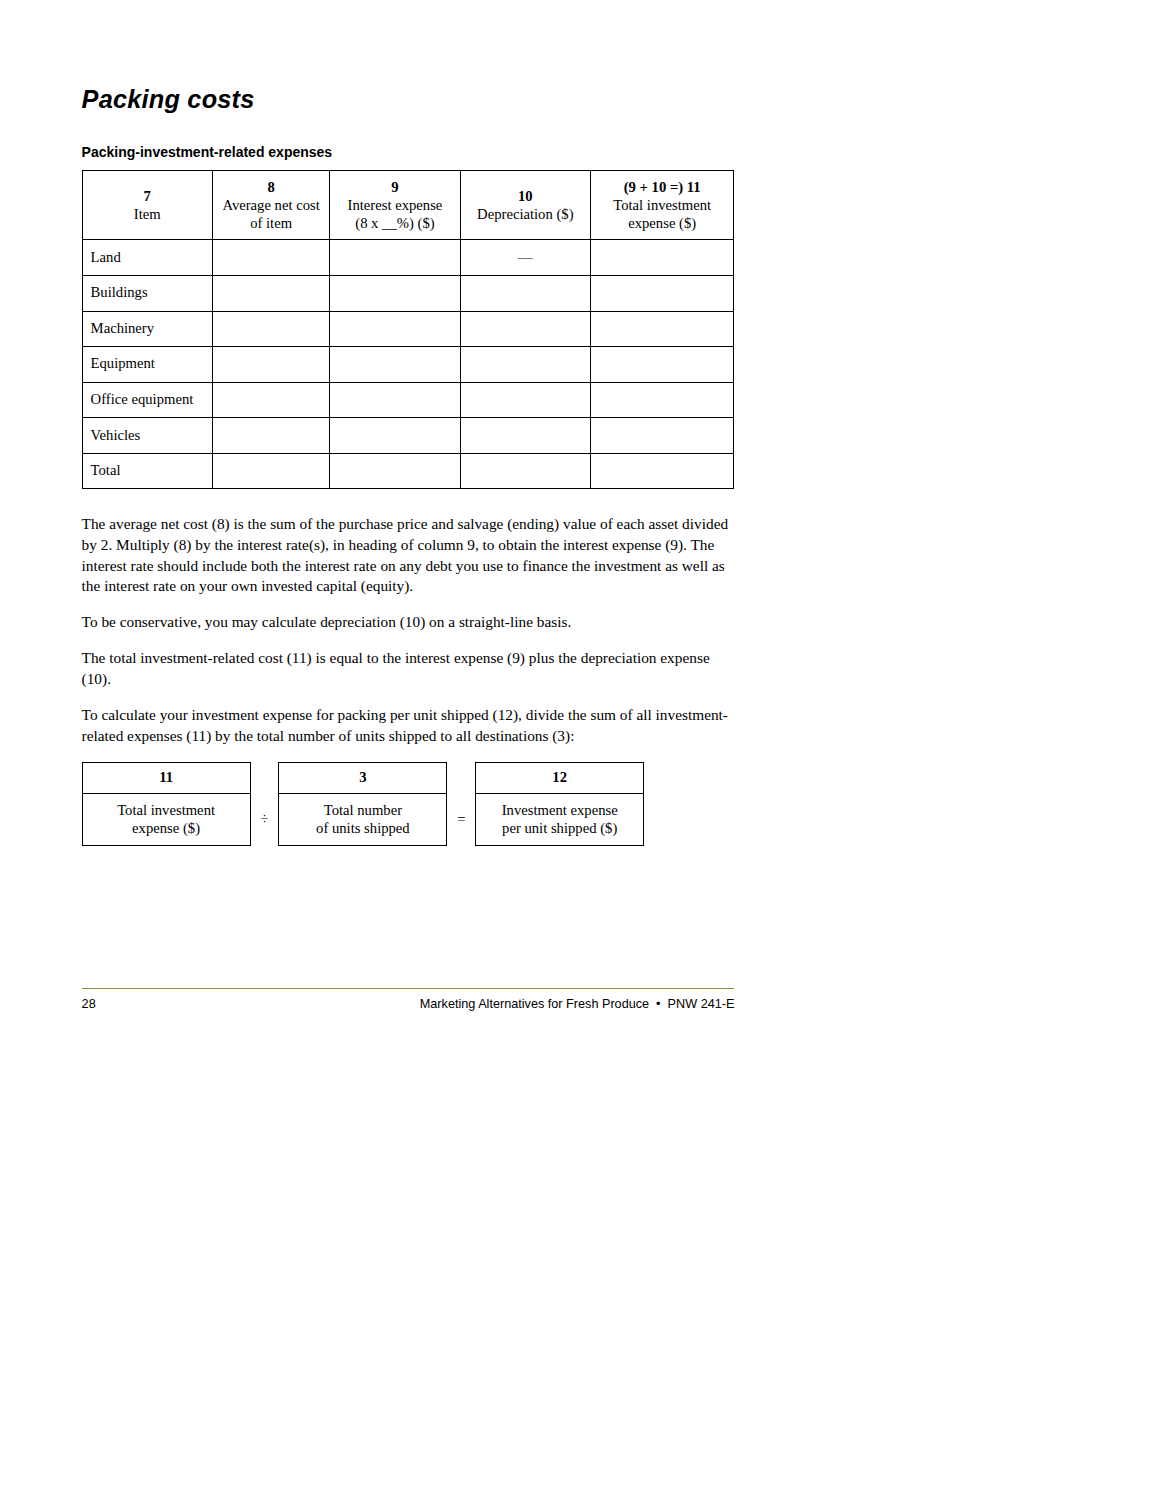Packing costs
Packing-investment-related expenses
| 7 Item | 8 Average net cost of item | 9 Interest expense (8 x __%) ($) | 10 Depreciation ($) | (9 + 10 =) 11 Total investment expense ($) |
| --- | --- | --- | --- | --- |
| Land | | | — | |
| Buildings | | | | |
| Machinery | | | | |
| Equipment | | | | |
| Office equipment | | | | |
| Vehicles | | | | |
| Total | | | | |
The average net cost (8) is the sum of the purchase price and salvage (ending) value of each asset divided by 2. Multiply (8) by the interest rate(s), in heading of column 9, to obtain the interest expense (9). The interest rate should include both the interest rate on any debt you use to finance the investment as well as the interest rate on your own invested capital (equity).
To be conservative, you may calculate depreciation (10) on a straight-line basis.
The total investment-related cost (11) is equal to the interest expense (9) plus the depreciation expense (10).
To calculate your investment expense for packing per unit shipped (12), divide the sum of all investment-related expenses (11) by the total number of units shipped to all destinations (3):
| 11 | | 3 | | 12 |
| --- | --- | --- | --- | --- |
| Total investment expense ($) | ÷ | Total number of units shipped | = | Investment expense per unit shipped ($) |
28
Marketing Alternatives for Fresh Produce • PNW 241-E